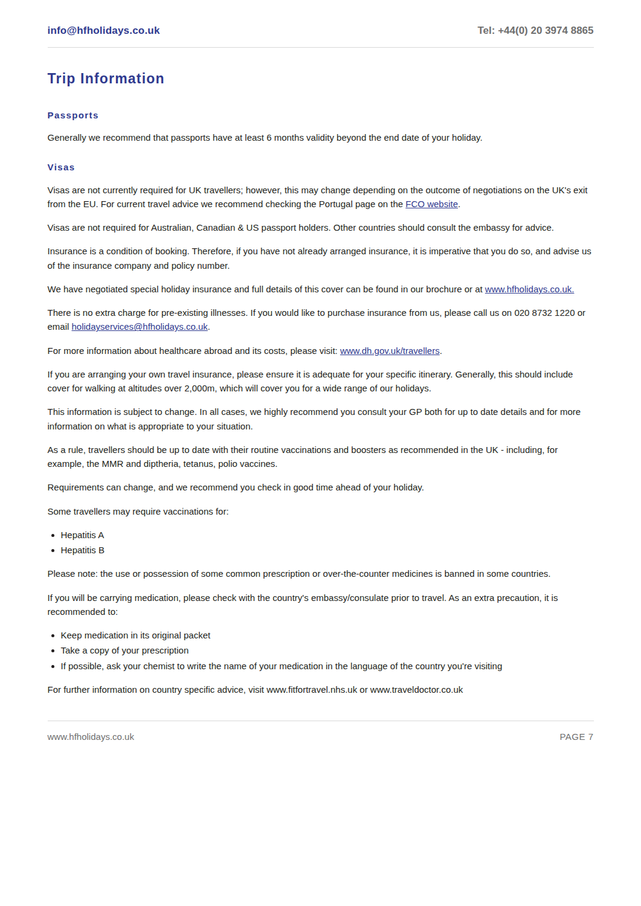info@hfholidays.co.uk
Tel: +44(0) 20 3974 8865
Trip Information
Passports
Generally we recommend that passports have at least 6 months validity beyond the end date of your holiday.
Visas
Visas are not currently required for UK travellers; however, this may change depending on the outcome of negotiations on the UK's exit from the EU. For current travel advice we recommend checking the Portugal page on the FCO website.
Visas are not required for Australian, Canadian & US passport holders. Other countries should consult the embassy for advice.
Insurance is a condition of booking. Therefore, if you have not already arranged insurance, it is imperative that you do so, and advise us of the insurance company and policy number.
We have negotiated special holiday insurance and full details of this cover can be found in our brochure or at www.hfholidays.co.uk.
There is no extra charge for pre-existing illnesses. If you would like to purchase insurance from us, please call us on 020 8732 1220 or email holidayservices@hfholidays.co.uk.
For more information about healthcare abroad and its costs, please visit: www.dh.gov.uk/travellers.
If you are arranging your own travel insurance, please ensure it is adequate for your specific itinerary. Generally, this should include cover for walking at altitudes over 2,000m, which will cover you for a wide range of our holidays.
This information is subject to change. In all cases, we highly recommend you consult your GP both for up to date details and for more information on what is appropriate to your situation.
As a rule, travellers should be up to date with their routine vaccinations and boosters as recommended in the UK - including, for example, the MMR and diptheria, tetanus, polio vaccines.
Requirements can change, and we recommend you check in good time ahead of your holiday.
Some travellers may require vaccinations for:
Hepatitis A
Hepatitis B
Please note: the use or possession of some common prescription or over-the-counter medicines is banned in some countries.
If you will be carrying medication, please check with the country's embassy/consulate prior to travel. As an extra precaution, it is recommended to:
Keep medication in its original packet
Take a copy of your prescription
If possible, ask your chemist to write the name of your medication in the language of the country you're visiting
For further information on country specific advice, visit www.fitfortravel.nhs.uk or www.traveldoctor.co.uk
www.hfholidays.co.uk
PAGE 7